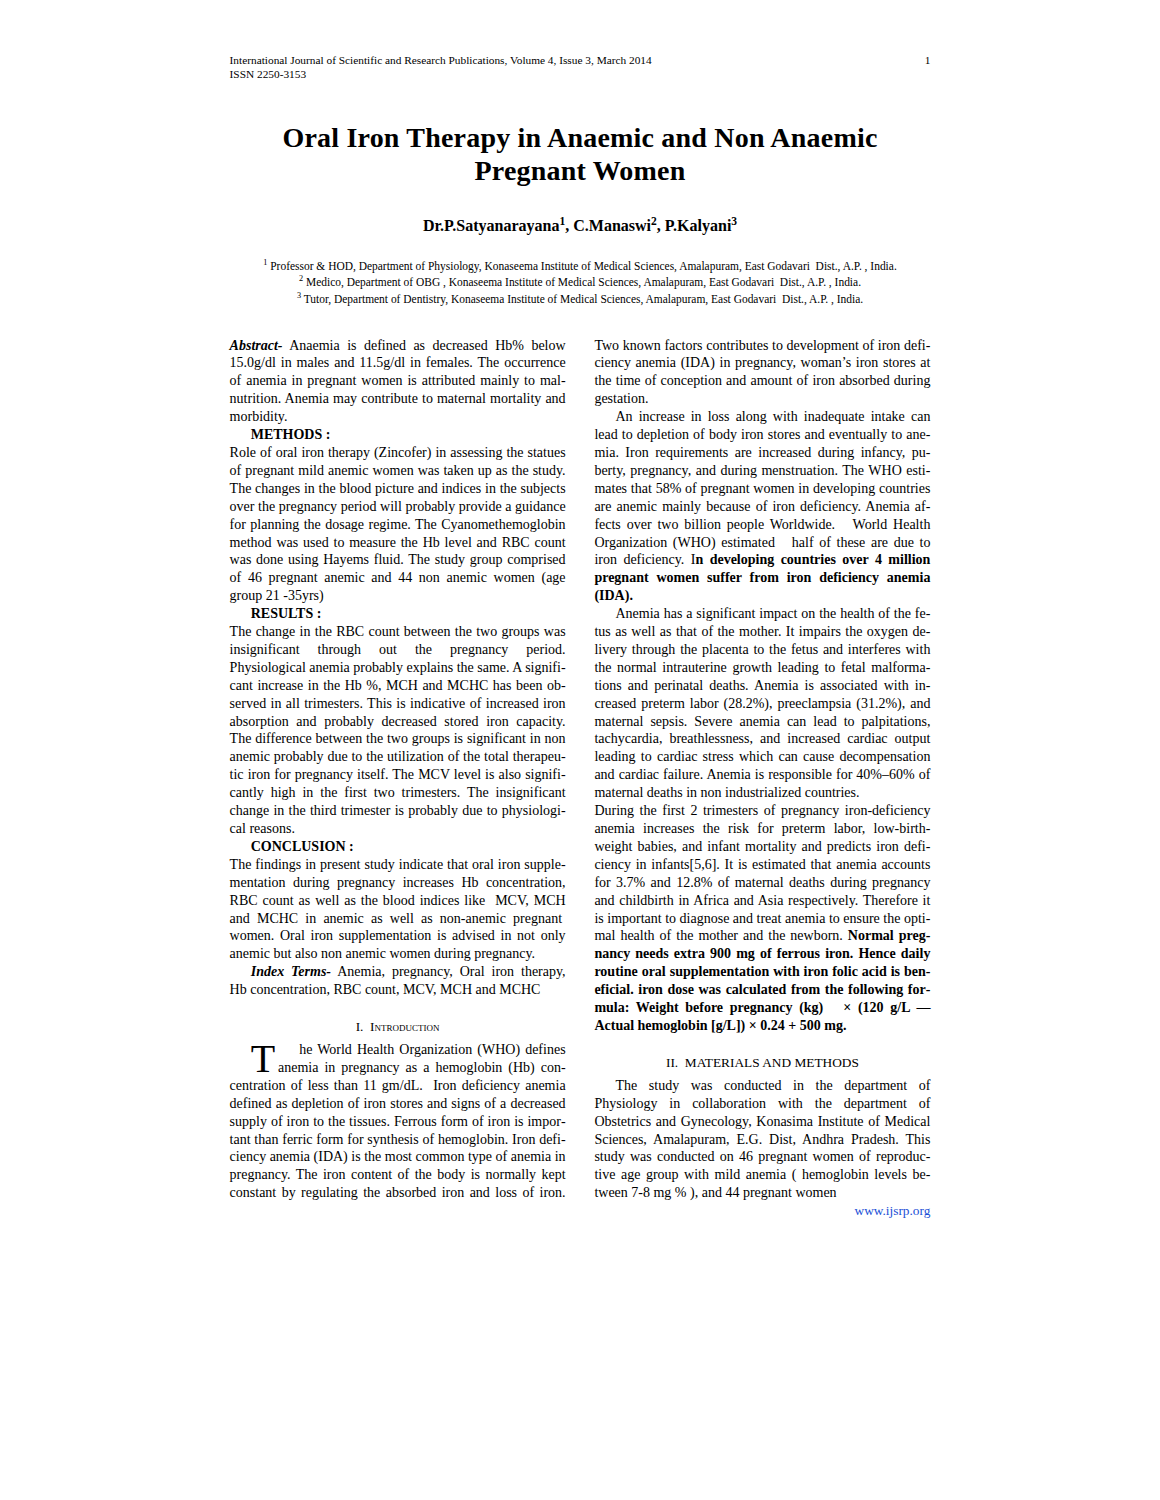International Journal of Scientific and Research Publications, Volume 4, Issue 3, March 2014
ISSN 2250-3153 1
Oral Iron Therapy in Anaemic and Non Anaemic
Pregnant Women
Dr.P.Satyanarayana1, C.Manaswi2, P.Kalyani3
1 Professor & HOD, Department of Physiology, Konaseema Institute of Medical Sciences, Amalapuram, East Godavari Dist., A.P. , India.
2 Medico, Department of OBG , Konaseema Institute of Medical Sciences, Amalapuram, East Godavari Dist., A.P. , India.
3 Tutor, Department of Dentistry, Konaseema Institute of Medical Sciences, Amalapuram, East Godavari Dist., A.P. , India.
Abstract- Anaemia is defined as decreased Hb% below 15.0g/dl in males and 11.5g/dl in females. The occurrence of anemia in pregnant women is attributed mainly to malnutrition. Anemia may contribute to maternal mortality and morbidity.
METHODS :
Role of oral iron therapy (Zincofer) in assessing the statues of pregnant mild anemic women was taken up as the study. The changes in the blood picture and indices in the subjects over the pregnancy period will probably provide a guidance for planning the dosage regime. The Cyanomethemoglobin method was used to measure the Hb level and RBC count was done using Hayems fluid. The study group comprised of 46 pregnant anemic and 44 non anemic women (age group 21 -35yrs)
RESULTS :
The change in the RBC count between the two groups was insignificant through out the pregnancy period. Physiological anemia probably explains the same. A significant increase in the Hb %, MCH and MCHC has been observed in all trimesters. This is indicative of increased iron absorption and probably decreased stored iron capacity. The difference between the two groups is significant in non anemic probably due to the utilization of the total therapeutic iron for pregnancy itself. The MCV level is also significantly high in the first two trimesters. The insignificant change in the third trimester is probably due to physiological reasons.
CONCLUSION :
The findings in present study indicate that oral iron supplementation during pregnancy increases Hb concentration, RBC count as well as the blood indices like MCV, MCH and MCHC in anemic as well as non-anemic pregnant women. Oral iron supplementation is advised in not only anemic but also non anemic women during pregnancy.
Index Terms- Anemia, pregnancy, Oral iron therapy, Hb concentration, RBC count, MCV, MCH and MCHC
I. Introduction
The World Health Organization (WHO) defines anemia in pregnancy as a hemoglobin (Hb) concentration of less than 11 gm/dL. Iron deficiency anemia defined as depletion of iron stores and signs of a decreased supply of iron to the tissues. Ferrous form of iron is important than ferric form for synthesis of hemoglobin. Iron deficiency anemia (IDA) is the most common type of anemia in pregnancy. The iron content of the body is normally kept constant by regulating the absorbed iron and loss of iron. Two known factors contributes to development of iron deficiency anemia (IDA) in pregnancy, woman’s iron stores at the time of conception and amount of iron absorbed during gestation.
An increase in loss along with inadequate intake can lead to depletion of body iron stores and eventually to anemia. Iron requirements are increased during infancy, puberty, pregnancy, and during menstruation. The WHO estimates that 58% of pregnant women in developing countries are anemic mainly because of iron deficiency. Anemia affects over two billion people Worldwide. World Health Organization (WHO) estimated half of these are due to iron deficiency. In developing countries over 4 million pregnant women suffer from iron deficiency anemia (IDA).
Anemia has a significant impact on the health of the fetus as well as that of the mother. It impairs the oxygen delivery through the placenta to the fetus and interferes with the normal intrauterine growth leading to fetal malformations and perinatal deaths. Anemia is associated with increased preterm labor (28.2%), preeclampsia (31.2%), and maternal sepsis. Severe anemia can lead to palpitations, tachycardia, breathlessness, and increased cardiac output leading to cardiac stress which can cause decompensation and cardiac failure. Anemia is responsible for 40%–60% of maternal deaths in non industrialized countries.
During the first 2 trimesters of pregnancy iron-deficiency anemia increases the risk for preterm labor, low-birth-weight babies, and infant mortality and predicts iron deficiency in infants[5,6]. It is estimated that anemia accounts for 3.7% and 12.8% of maternal deaths during pregnancy and childbirth in Africa and Asia respectively. Therefore it is important to diagnose and treat anemia to ensure the optimal health of the mother and the newborn. Normal pregnancy needs extra 900 mg of ferrous iron. Hence daily routine oral supplementation with iron folic acid is beneficial. iron dose was calculated from the following formula: Weight before pregnancy (kg) × (120 g/L — Actual hemoglobin [g/L]) × 0.24 + 500 mg.
II. Materials and Methods
The study was conducted in the department of Physiology in collaboration with the department of Obstetrics and Gynecology, Konasima Institute of Medical Sciences, Amalapuram, E.G. Dist, Andhra Pradesh. This study was conducted on 46 pregnant women of reproductive age group with mild anemia ( hemoglobin levels between 7-8 mg % ), and 44 pregnant women
www.ijsrp.org